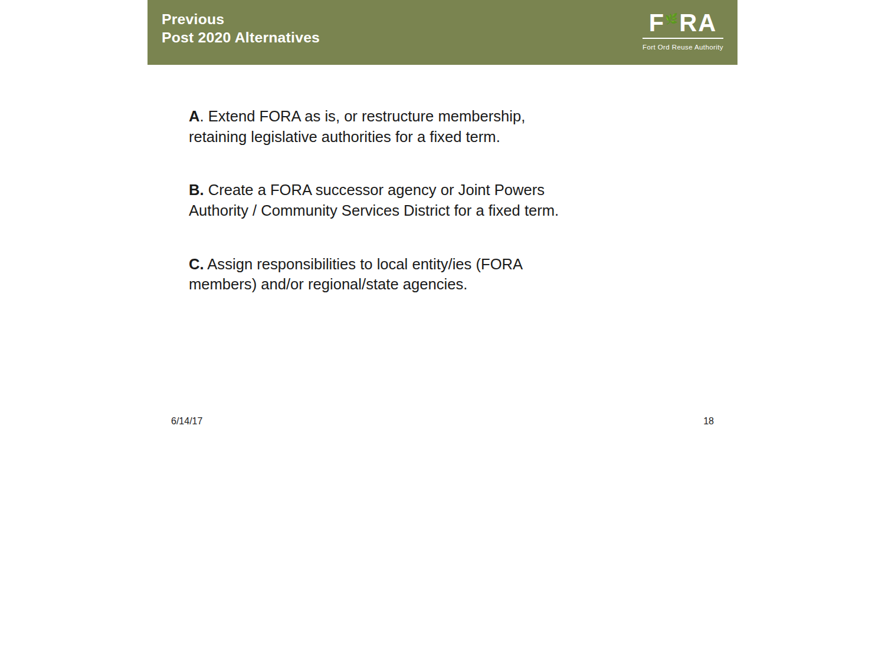PreviousPost 2020 Alternatives
F🌿RA Fort Ord Reuse Authority
A. Extend FORA as is, or restructure membership, retaining legislative authorities for a fixed term.
B. Create a FORA successor agency or Joint Powers Authority / Community Services District for a fixed term.
C. Assign responsibilities to local entity/ies (FORA members) and/or regional/state agencies.
6/14/17 18